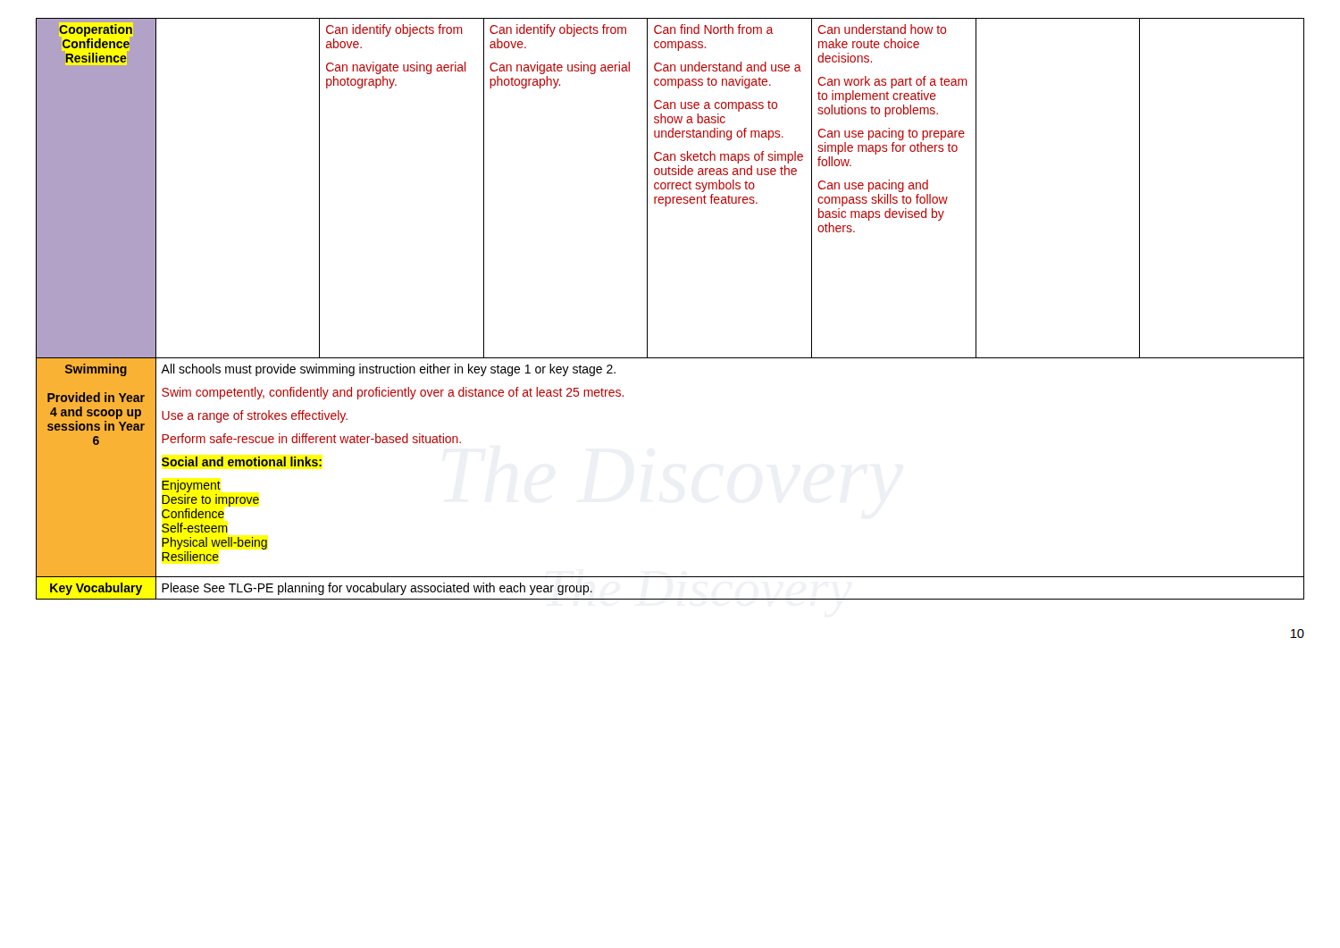The Discovery
The Discovery
| Cooperation Confidence Resilience | | Can identify objects from above. Can navigate using aerial photography. | Can identify objects from above. Can navigate using aerial photography. | Can find North from a compass. Can understand and use a compass to navigate. Can use a compass to show a basic understanding of maps. Can sketch maps of simple outside areas and use the correct symbols to represent features. | Can understand how to make route choice decisions. Can work as part of a team to implement creative solutions to problems. Can use pacing to prepare simple maps for others to follow. Can use pacing and compass skills to follow basic maps devised by others. | | |
| Swimming Provided in Year 4 and scoop up sessions in Year 6 | All schools must provide swimming instruction either in key stage 1 or key stage 2. Swim competently, confidently and proficiently over a distance of at least 25 metres. Use a range of strokes effectively. Perform safe-rescue in different water-based situation. Social and emotional links: Enjoyment Desire to improve Confidence Self-esteem Physical well-being Resilience |
| Key Vocabulary | Please See TLG-PE planning for vocabulary associated with each year group. |
10